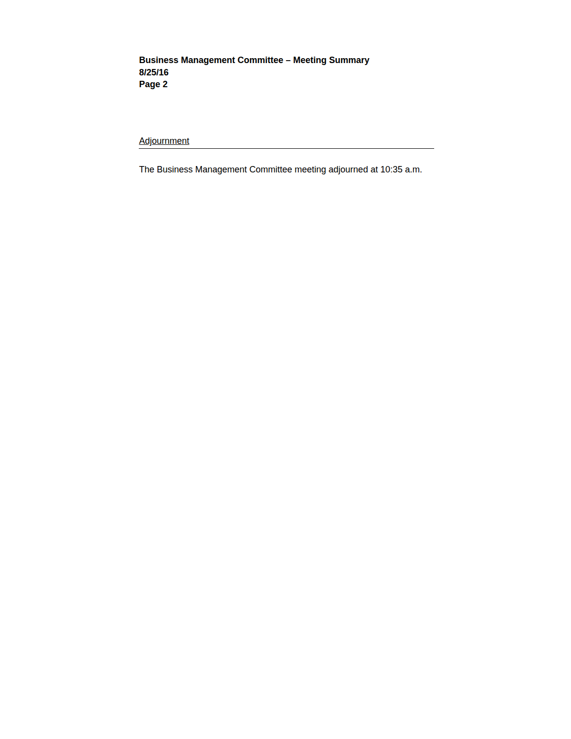Business Management Committee – Meeting Summary
8/25/16
Page 2
Adjournment
The Business Management Committee meeting adjourned at 10:35 a.m.